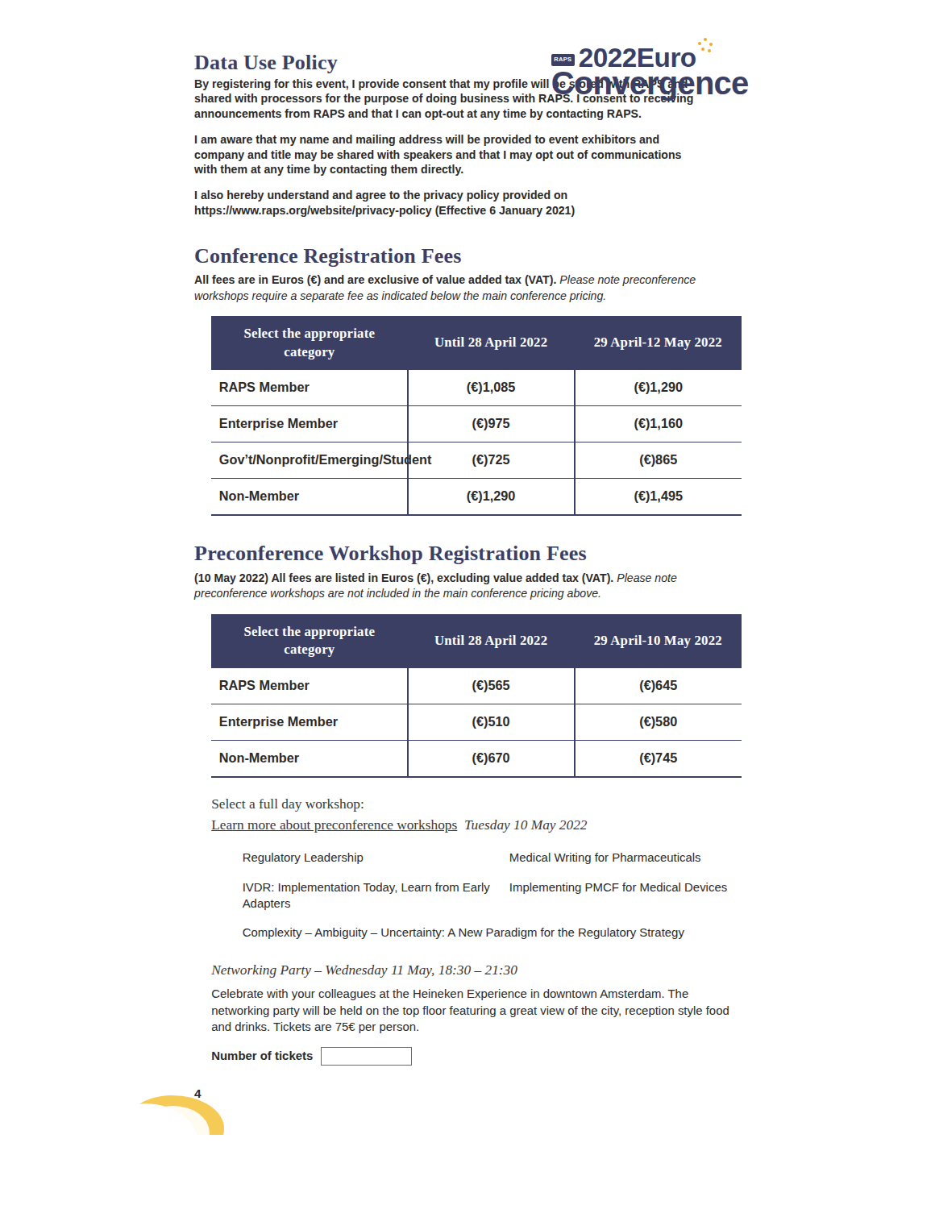2022Euro
Convergence
Data Use Policy
By registering for this event, I provide consent that my profile will be stored with RAPS and shared with processors for the purpose of doing business with RAPS. I consent to receiving announcements from RAPS and that I can opt-out at any time by contacting RAPS.
I am aware that my name and mailing address will be provided to event exhibitors and company and title may be shared with speakers and that I may opt out of communications with them at any time by contacting them directly.
I also hereby understand and agree to the privacy policy provided on https://www.raps.org/website/privacy-policy (Effective 6 January 2021)
Conference Registration Fees
All fees are in Euros (€) and are exclusive of value added tax (VAT). Please note preconference workshops require a separate fee as indicated below the main conference pricing.
| Select the appropriate category | Until 28 April 2022 | 29 April-12 May 2022 |
| --- | --- | --- |
| RAPS Member | (€)1,085 | (€)1,290 |
| Enterprise Member | (€)975 | (€)1,160 |
| Gov’t/Nonprofit/Emerging/Student | (€)725 | (€)865 |
| Non-Member | (€)1,290 | (€)1,495 |
Preconference Workshop Registration Fees
(10 May 2022) All fees are listed in Euros (€), excluding value added tax (VAT). Please note preconference workshops are not included in the main conference pricing above.
| Select the appropriate category | Until 28 April 2022 | 29 April-10 May 2022 |
| --- | --- | --- |
| RAPS Member | (€)565 | (€)645 |
| Enterprise Member | (€)510 | (€)580 |
| Non-Member | (€)670 | (€)745 |
Select a full day workshop:
Learn more about preconference workshops Tuesday 10 May 2022
Regulatory Leadership
Medical Writing for Pharmaceuticals
IVDR: Implementation Today, Learn from Early Adapters
Implementing PMCF for Medical Devices
Complexity – Ambiguity – Uncertainty: A New Paradigm for the Regulatory Strategy
Networking Party – Wednesday 11 May, 18:30 – 21:30
Celebrate with your colleagues at the Heineken Experience in downtown Amsterdam. The networking party will be held on the top floor featuring a great view of the city, reception style food and drinks. Tickets are 75€ per person.
Number of tickets
4